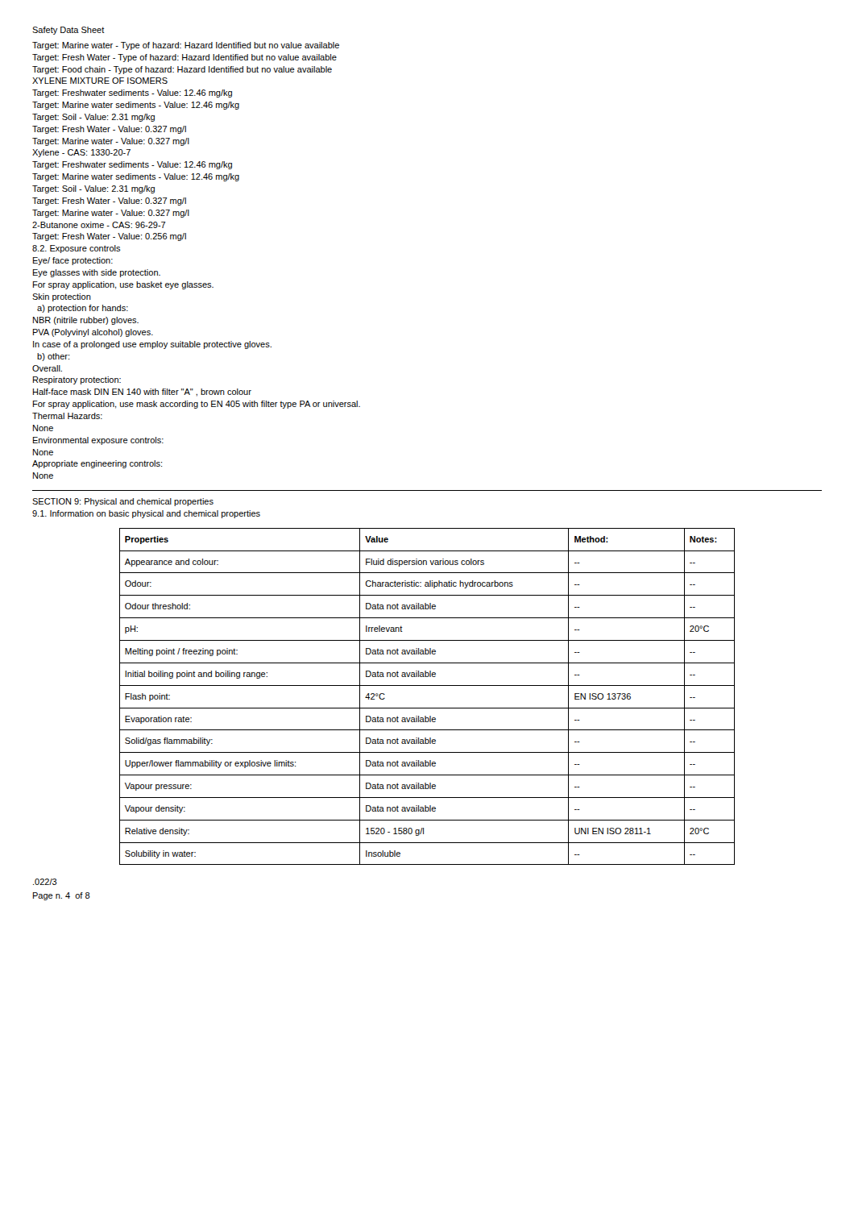Safety Data Sheet
Target: Marine water - Type of hazard: Hazard Identified but no value available
Target: Fresh Water - Type of hazard: Hazard Identified but no value available
Target: Food chain - Type of hazard: Hazard Identified but no value available
XYLENE MIXTURE OF ISOMERS
Target: Freshwater sediments - Value: 12.46 mg/kg
Target: Marine water sediments - Value: 12.46 mg/kg
Target: Soil - Value: 2.31 mg/kg
Target: Fresh Water - Value: 0.327 mg/l
Target: Marine water - Value: 0.327 mg/l
Xylene - CAS: 1330-20-7
Target: Freshwater sediments - Value: 12.46 mg/kg
Target: Marine water sediments - Value: 12.46 mg/kg
Target: Soil - Value: 2.31 mg/kg
Target: Fresh Water - Value: 0.327 mg/l
Target: Marine water - Value: 0.327 mg/l
2-Butanone oxime - CAS: 96-29-7
Target: Fresh Water - Value: 0.256 mg/l
8.2. Exposure controls
Eye/ face protection:
Eye glasses with side protection.
For spray application, use basket eye glasses.
Skin protection
a) protection for hands:
NBR (nitrile rubber) gloves.
PVA (Polyvinyl alcohol) gloves.
In case of a prolonged use employ suitable protective gloves.
b) other:
Overall.
Respiratory protection:
Half-face mask DIN EN 140 with filter "A" , brown colour
For spray application, use mask according to EN 405 with filter type PA or universal.
Thermal Hazards:
None
Environmental exposure controls:
None
Appropriate engineering controls:
None
SECTION 9: Physical and chemical properties
9.1. Information on basic physical and chemical properties
| Properties | Value | Method: | Notes: |
| --- | --- | --- | --- |
| Appearance and colour: | Fluid dispersion various colors | -- | -- |
| Odour: | Characteristic: aliphatic hydrocarbons | -- | -- |
| Odour threshold: | Data not available | -- | -- |
| pH: | Irrelevant | -- | 20°C |
| Melting point / freezing point: | Data not available | -- | -- |
| Initial boiling point and boiling range: | Data not available | -- | -- |
| Flash point: | 42°C | EN ISO 13736 | -- |
| Evaporation rate: | Data not available | -- | -- |
| Solid/gas flammability: | Data not available | -- | -- |
| Upper/lower flammability or explosive limits: | Data not available | -- | -- |
| Vapour pressure: | Data not available | -- | -- |
| Vapour density: | Data not available | -- | -- |
| Relative density: | 1520 - 1580 g/l | UNI EN ISO 2811-1 | 20°C |
| Solubility in water: | Insoluble | -- | -- |
.022/3
Page n. 4 of 8